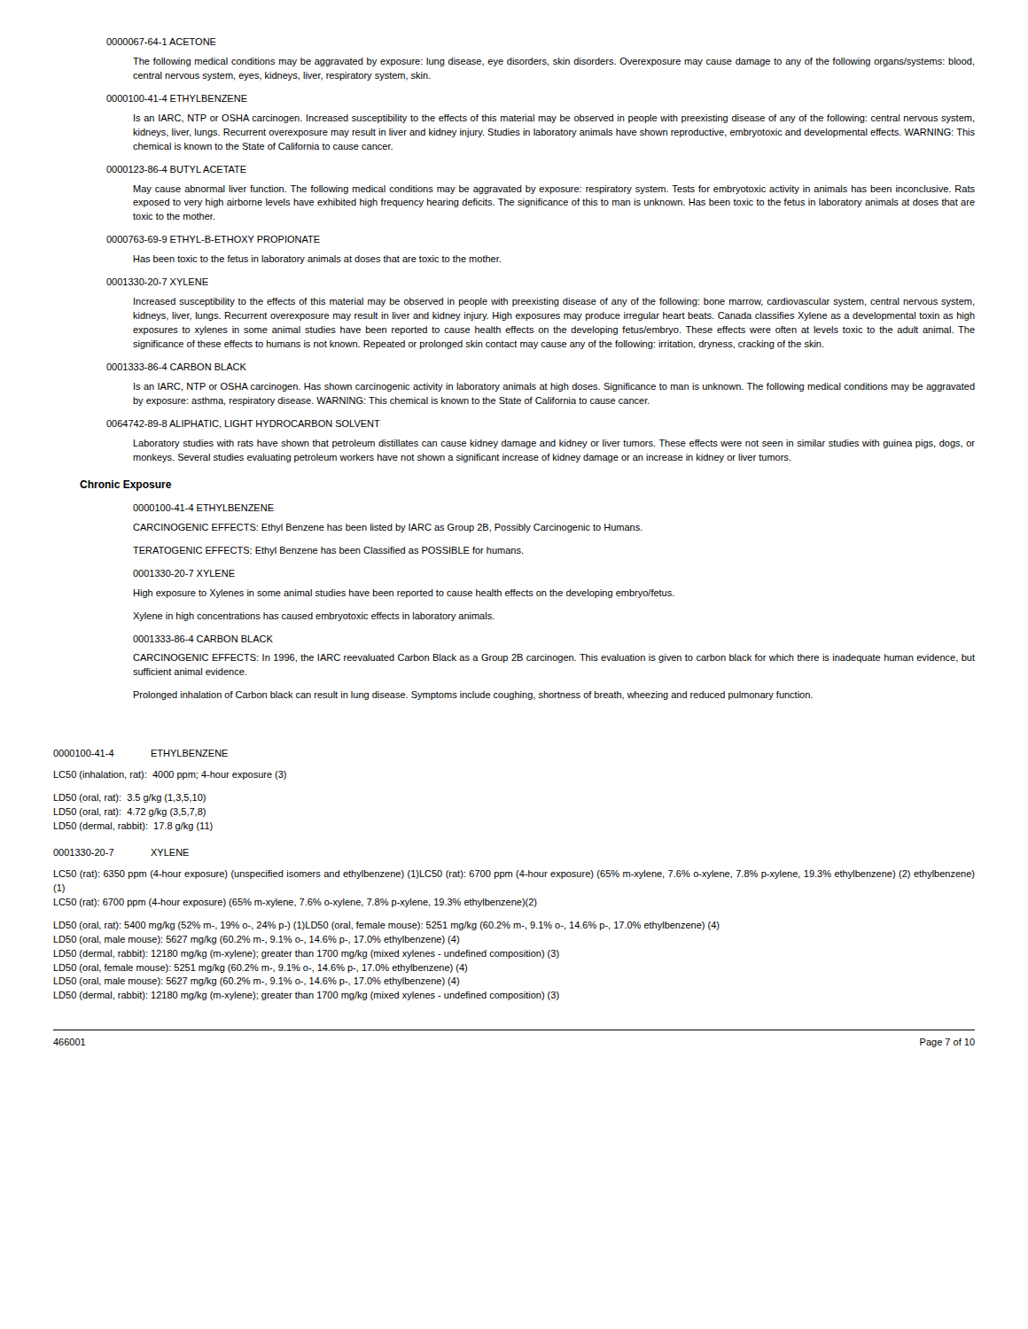0000067-64-1 ACETONE
The following medical conditions may be aggravated by exposure: lung disease, eye disorders, skin disorders. Overexposure may cause damage to any of the following organs/systems: blood, central nervous system, eyes, kidneys, liver, respiratory system, skin.
0000100-41-4 ETHYLBENZENE
Is an IARC, NTP or OSHA carcinogen. Increased susceptibility to the effects of this material may be observed in people with preexisting disease of any of the following: central nervous system, kidneys, liver, lungs. Recurrent overexposure may result in liver and kidney injury. Studies in laboratory animals have shown reproductive, embryotoxic and developmental effects. WARNING: This chemical is known to the State of California to cause cancer.
0000123-86-4 BUTYL ACETATE
May cause abnormal liver function. The following medical conditions may be aggravated by exposure: respiratory system. Tests for embryotoxic activity in animals has been inconclusive. Rats exposed to very high airborne levels have exhibited high frequency hearing deficits. The significance of this to man is unknown. Has been toxic to the fetus in laboratory animals at doses that are toxic to the mother.
0000763-69-9 ETHYL-B-ETHOXY PROPIONATE
Has been toxic to the fetus in laboratory animals at doses that are toxic to the mother.
0001330-20-7 XYLENE
Increased susceptibility to the effects of this material may be observed in people with preexisting disease of any of the following: bone marrow, cardiovascular system, central nervous system, kidneys, liver, lungs. Recurrent overexposure may result in liver and kidney injury. High exposures may produce irregular heart beats. Canada classifies Xylene as a developmental toxin as high exposures to xylenes in some animal studies have been reported to cause health effects on the developing fetus/embryo. These effects were often at levels toxic to the adult animal. The significance of these effects to humans is not known. Repeated or prolonged skin contact may cause any of the following: irritation, dryness, cracking of the skin.
0001333-86-4 CARBON BLACK
Is an IARC, NTP or OSHA carcinogen. Has shown carcinogenic activity in laboratory animals at high doses. Significance to man is unknown. The following medical conditions may be aggravated by exposure: asthma, respiratory disease. WARNING: This chemical is known to the State of California to cause cancer.
0064742-89-8 ALIPHATIC, LIGHT HYDROCARBON SOLVENT
Laboratory studies with rats have shown that petroleum distillates can cause kidney damage and kidney or liver tumors. These effects were not seen in similar studies with guinea pigs, dogs, or monkeys. Several studies evaluating petroleum workers have not shown a significant increase of kidney damage or an increase in kidney or liver tumors.
Chronic Exposure
0000100-41-4 ETHYLBENZENE
CARCINOGENIC EFFECTS: Ethyl Benzene has been listed by IARC as Group 2B, Possibly Carcinogenic to Humans.
TERATOGENIC EFFECTS: Ethyl Benzene has been Classified as POSSIBLE for humans.
0001330-20-7 XYLENE
High exposure to Xylenes in some animal studies have been reported to cause health effects on the developing embryo/fetus.
Xylene in high concentrations has caused embryotoxic effects in laboratory animals.
0001333-86-4 CARBON BLACK
CARCINOGENIC EFFECTS: In 1996, the IARC reevaluated Carbon Black as a Group 2B carcinogen. This evaluation is given to carbon black for which there is inadequate human evidence, but sufficient animal evidence.
Prolonged inhalation of Carbon black can result in lung disease. Symptoms include coughing, shortness of breath, wheezing and reduced pulmonary function.
0000100-41-4 ETHYLBENZENE
LC50 (inhalation, rat): 4000 ppm; 4-hour exposure (3)
LD50 (oral, rat): 3.5 g/kg (1,3,5,10)
LD50 (oral, rat): 4.72 g/kg (3,5,7,8)
LD50 (dermal, rabbit): 17.8 g/kg (11)
0001330-20-7 XYLENE
LC50 (rat): 6350 ppm (4-hour exposure) (unspecified isomers and ethylbenzene) (1)LC50 (rat): 6700 ppm (4-hour exposure) (65% m-xylene, 7.6% o-xylene, 7.8% p-xylene, 19.3% ethylbenzene) (2) ethylbenzene) (1)
LC50 (rat): 6700 ppm (4-hour exposure) (65% m-xylene, 7.6% o-xylene, 7.8% p-xylene, 19.3% ethylbenzene)(2)
LD50 (oral, rat): 5400 mg/kg (52% m-, 19% o-, 24% p-) (1)LD50 (oral, female mouse): 5251 mg/kg (60.2% m-, 9.1% o-, 14.6% p-, 17.0% ethylbenzene) (4)
LD50 (oral, male mouse): 5627 mg/kg (60.2% m-, 9.1% o-, 14.6% p-, 17.0% ethylbenzene) (4)
LD50 (dermal, rabbit): 12180 mg/kg (m-xylene); greater than 1700 mg/kg (mixed xylenes - undefined composition) (3)
LD50 (oral, female mouse): 5251 mg/kg (60.2% m-, 9.1% o-, 14.6% p-, 17.0% ethylbenzene) (4)
LD50 (oral, male mouse): 5627 mg/kg (60.2% m-, 9.1% o-, 14.6% p-, 17.0% ethylbenzene) (4)
LD50 (dermal, rabbit): 12180 mg/kg (m-xylene); greater than 1700 mg/kg (mixed xylenes - undefined composition) (3)
466001 Page 7 of 10